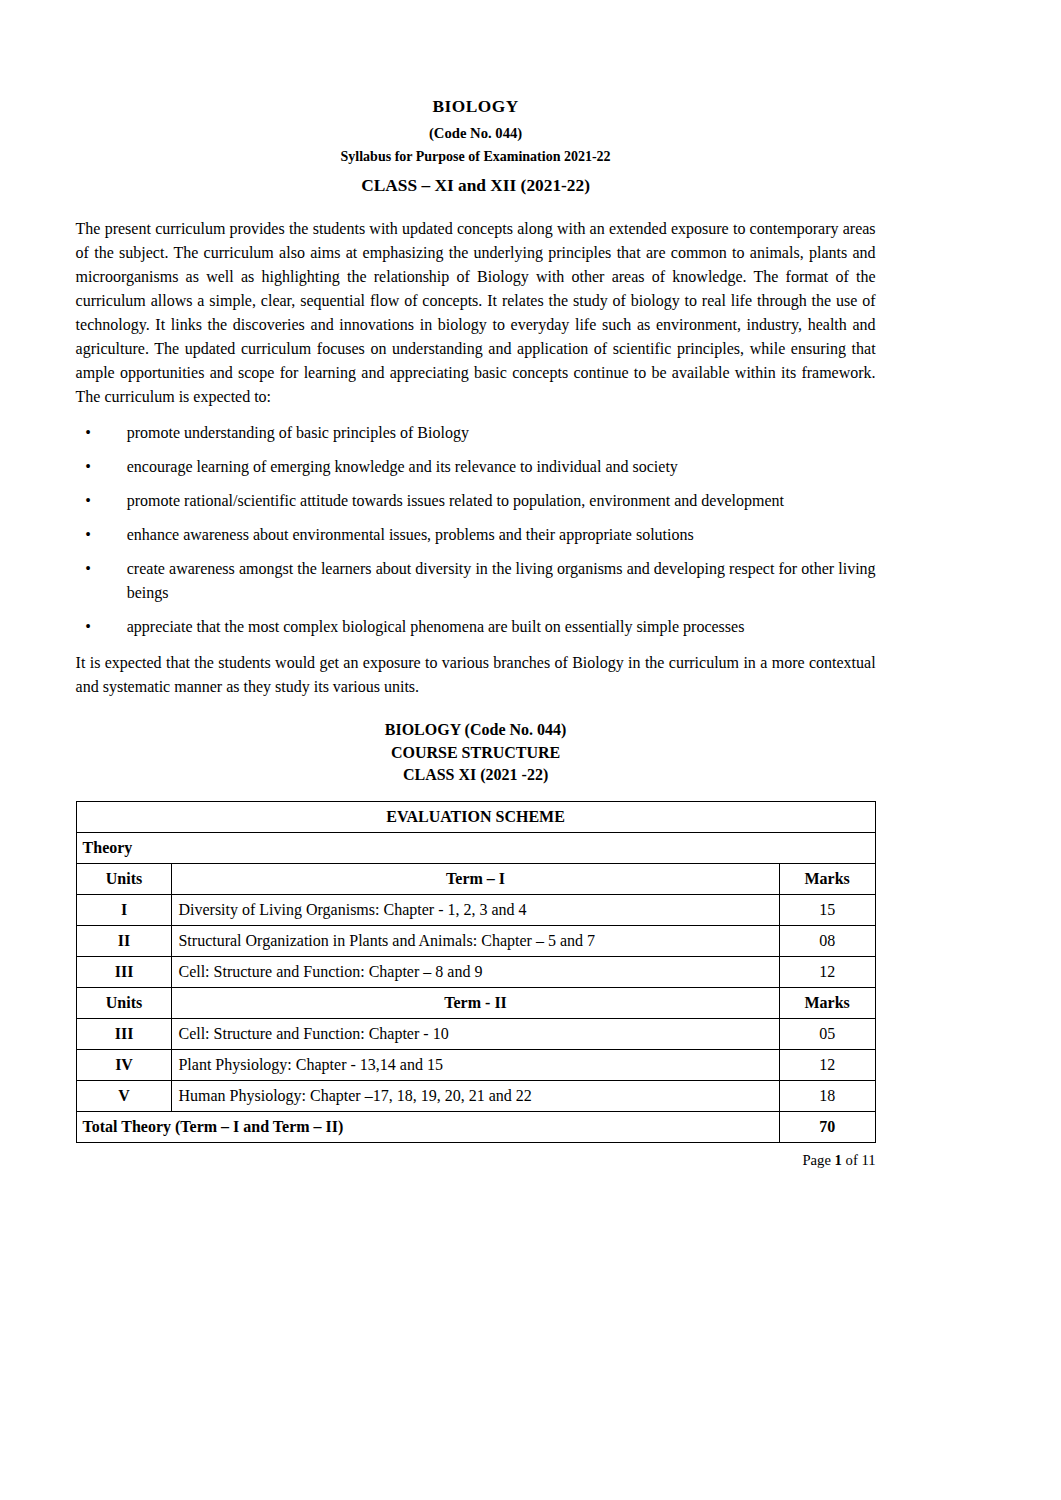BIOLOGY
(Code No. 044)
Syllabus for Purpose of Examination 2021-22
CLASS – XI and XII (2021-22)
The present curriculum provides the students with updated concepts along with an extended exposure to contemporary areas of the subject. The curriculum also aims at emphasizing the underlying principles that are common to animals, plants and microorganisms as well as highlighting the relationship of Biology with other areas of knowledge. The format of the curriculum allows a simple, clear, sequential flow of concepts. It relates the study of biology to real life through the use of technology. It links the discoveries and innovations in biology to everyday life such as environment, industry, health and agriculture. The updated curriculum focuses on understanding and application of scientific principles, while ensuring that ample opportunities and scope for learning and appreciating basic concepts continue to be available within its framework. The curriculum is expected to:
promote understanding of basic principles of Biology
encourage learning of emerging knowledge and its relevance to individual and society
promote rational/scientific attitude towards issues related to population, environment and development
enhance awareness about environmental issues, problems and their appropriate solutions
create awareness amongst the learners about diversity in the living organisms and developing respect for other living beings
appreciate that the most complex biological phenomena are built on essentially simple processes
It is expected that the students would get an exposure to various branches of Biology in the curriculum in a more contextual and systematic manner as they study its various units.
BIOLOGY (Code No. 044)
COURSE STRUCTURE
CLASS XI (2021 -22)
| EVALUATION SCHEME |
| Theory |
| Units | Term – I | Marks |
| I | Diversity of Living Organisms: Chapter - 1, 2, 3 and 4 | 15 |
| II | Structural Organization in Plants and Animals: Chapter – 5 and 7 | 08 |
| III | Cell: Structure and Function: Chapter – 8 and 9 | 12 |
| Units | Term - II | Marks |
| III | Cell: Structure and Function: Chapter - 10 | 05 |
| IV | Plant Physiology: Chapter - 13,14 and 15 | 12 |
| V | Human Physiology: Chapter –17, 18, 19, 20, 21 and 22 | 18 |
| Total Theory (Term – I and Term – II) | 70 |
Page 1 of 11